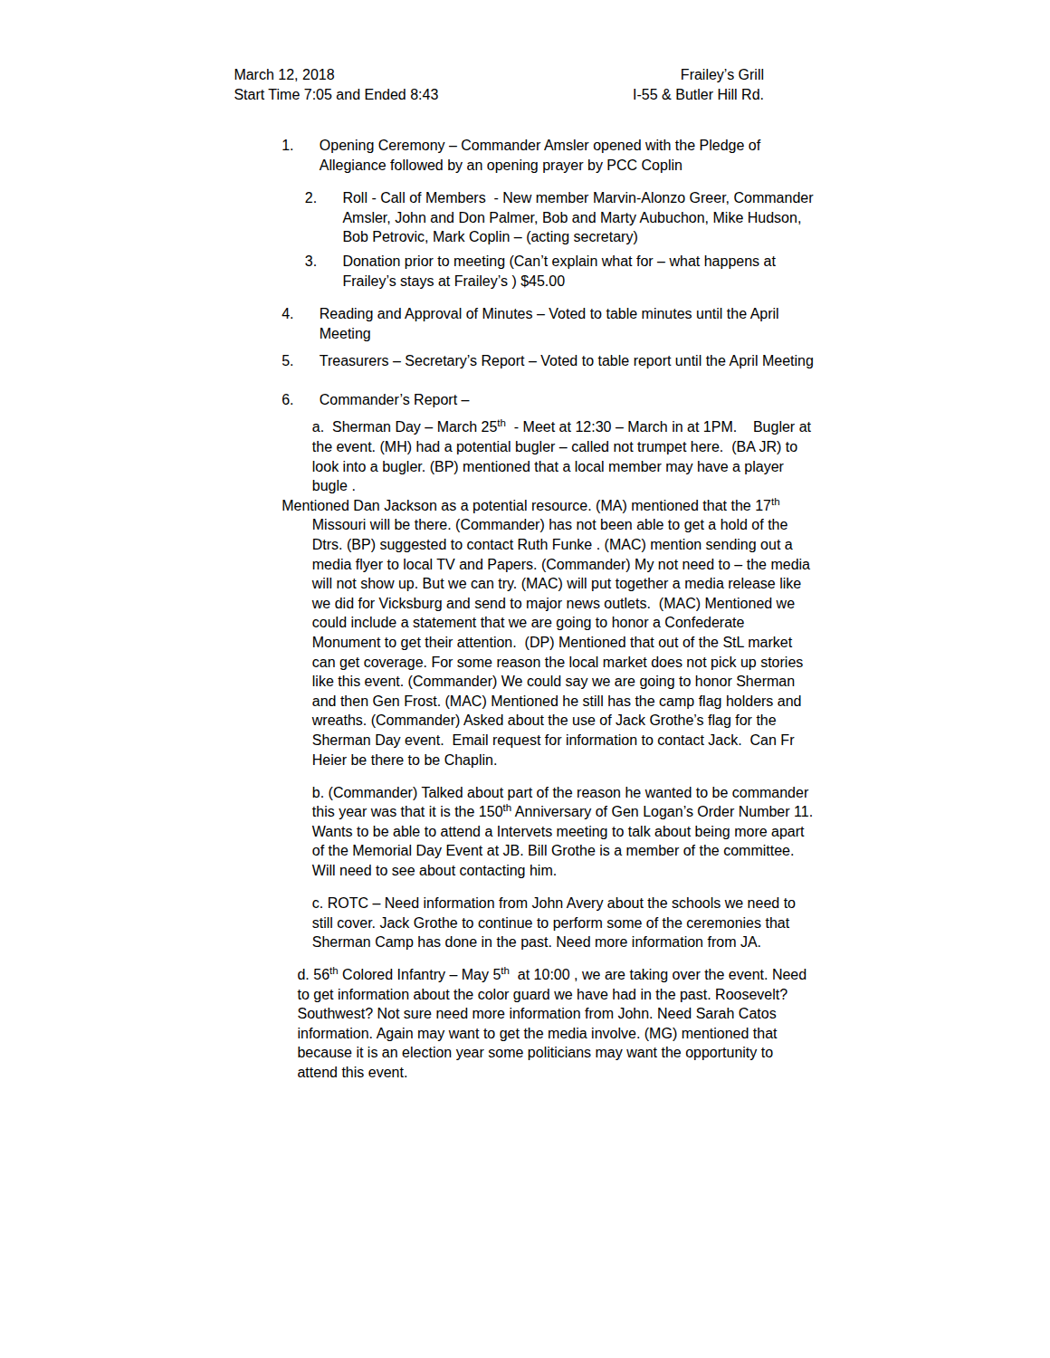March 12, 2018
Frailey’s Grill
Start Time 7:05 and Ended 8:43
I-55 & Butler Hill Rd.
1. Opening Ceremony – Commander Amsler opened with the Pledge of Allegiance followed by an opening prayer by PCC Coplin
2. Roll - Call of Members - New member Marvin-Alonzo Greer, Commander Amsler, John and Don Palmer, Bob and Marty Aubuchon, Mike Hudson, Bob Petrovic, Mark Coplin – (acting secretary)
3. Donation prior to meeting (Can’t explain what for – what happens at Frailey’s stays at Frailey’s ) $45.00
4. Reading and Approval of Minutes – Voted to table minutes until the April Meeting
5. Treasurers – Secretary’s Report – Voted to table report until the April Meeting
6. Commander’s Report –
a. Sherman Day – March 25th - Meet at 12:30 – March in at 1PM. Bugler at the event. (MH) had a potential bugler – called not trumpet here. (BA JR) to look into a bugler. (BP) mentioned that a local member may have a player bugle .
Mentioned Dan Jackson as a potential resource. (MA) mentioned that the 17th
Missouri will be there. (Commander) has not been able to get a hold of the Dtrs. (BP) suggested to contact Ruth Funke . (MAC) mention sending out a media flyer to local TV and Papers. (Commander) My not need to – the media will not show up. But we can try. (MAC) will put together a media release like we did for Vicksburg and send to major news outlets. (MAC) Mentioned we could include a statement that we are going to honor a Confederate Monument to get their attention. (DP) Mentioned that out of the StL market can get coverage. For some reason the local market does not pick up stories like this event. (Commander) We could say we are going to honor Sherman and then Gen Frost. (MAC) Mentioned he still has the camp flag holders and wreaths. (Commander) Asked about the use of Jack Grothe’s flag for the Sherman Day event. Email request for information to contact Jack. Can Fr Heier be there to be Chaplin.
b. (Commander) Talked about part of the reason he wanted to be commander this year was that it is the 150th Anniversary of Gen Logan’s Order Number 11. Wants to be able to attend a Intervets meeting to talk about being more apart of the Memorial Day Event at JB. Bill Grothe is a member of the committee. Will need to see about contacting him.
c. ROTC – Need information from John Avery about the schools we need to still cover. Jack Grothe to continue to perform some of the ceremonies that Sherman Camp has done in the past. Need more information from JA.
d. 56th Colored Infantry – May 5th at 10:00 , we are taking over the event. Need to get information about the color guard we have had in the past. Roosevelt? Southwest? Not sure need more information from John. Need Sarah Catos information. Again may want to get the media involve. (MG) mentioned that because it is an election year some politicians may want the opportunity to attend this event.